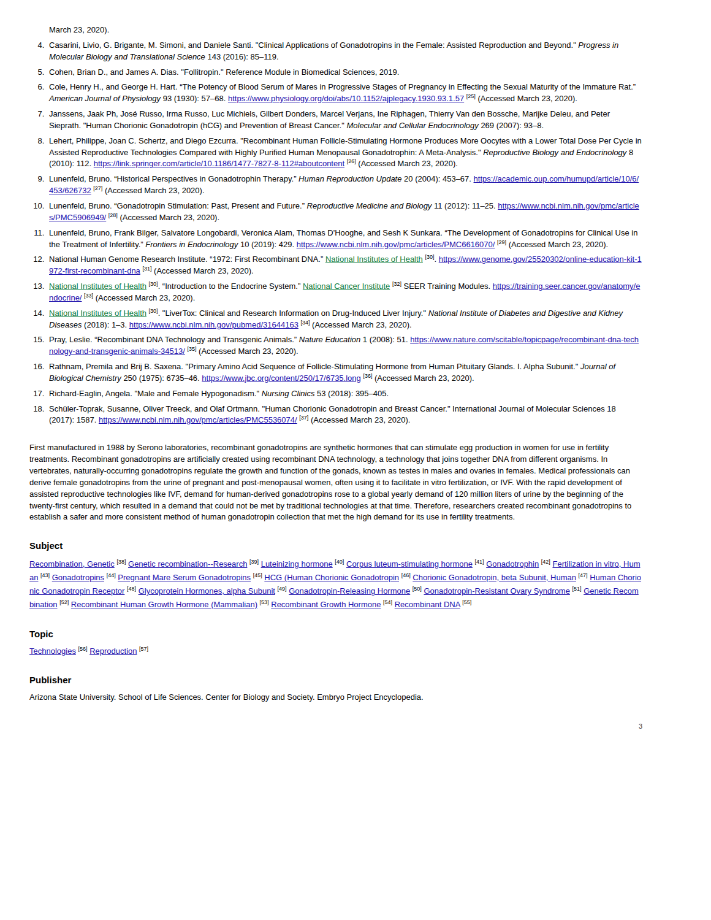March 23, 2020).
Casarini, Livio, G. Brigante, M. Simoni, and Daniele Santi. "Clinical Applications of Gonadotropins in the Female: Assisted Reproduction and Beyond." Progress in Molecular Biology and Translational Science 143 (2016): 85–119.
Cohen, Brian D., and James A. Dias. "Follitropin." Reference Module in Biomedical Sciences, 2019.
Cole, Henry H., and George H. Hart. “The Potency of Blood Serum of Mares in Progressive Stages of Pregnancy in Effecting the Sexual Maturity of the Immature Rat.” American Journal of Physiology 93 (1930): 57–68. https://www.physiology.org/doi/abs/10.1152/ajplegacy.1930.93.1.57 [25] (Accessed March 23, 2020).
Janssens, Jaak Ph, José Russo, Irma Russo, Luc Michiels, Gilbert Donders, Marcel Verjans, Ine Riphagen, Thierry Van den Bossche, Marijke Deleu, and Peter Sieprath. "Human Chorionic Gonadotropin (hCG) and Prevention of Breast Cancer." Molecular and Cellular Endocrinology 269 (2007): 93–8.
Lehert, Philippe, Joan C. Schertz, and Diego Ezcurra. "Recombinant Human Follicle-Stimulating Hormone Produces More Oocytes with a Lower Total Dose Per Cycle in Assisted Reproductive Technologies Compared with Highly Purified Human Menopausal Gonadotrophin: A Meta-Analysis." Reproductive Biology and Endocrinology 8 (2010): 112. https://link.springer.com/article/10.1186/1477-7827-8-112#aboutcontent [26] (Accessed March 23, 2020).
Lunenfeld, Bruno. “Historical Perspectives in Gonadotrophin Therapy.” Human Reproduction Update 20 (2004): 453–67. https://academic.oup.com/humupd/article/10/6/453/626732 [27] (Accessed March 23, 2020).
Lunenfeld, Bruno. “Gonadotropin Stimulation: Past, Present and Future.” Reproductive Medicine and Biology 11 (2012): 11–25. https://www.ncbi.nlm.nih.gov/pmc/articles/PMC5906949/ [28] (Accessed March 23, 2020).
Lunenfeld, Bruno, Frank Bilger, Salvatore Longobardi, Veronica Alam, Thomas D'Hooghe, and Sesh K Sunkara. “The Development of Gonadotropins for Clinical Use in the Treatment of Infertility.” Frontiers in Endocrinology 10 (2019): 429. https://www.ncbi.nlm.nih.gov/pmc/articles/PMC6616070/ [29] (Accessed March 23, 2020).
National Human Genome Research Institute. “1972: First Recombinant DNA.” National Institutes of Health [30]. https://www.genome.gov/25520302/online-education-kit-1972-first-recombinant-dna [31] (Accessed March 23, 2020).
National Institutes of Health [30]. “Introduction to the Endocrine System.” National Cancer Institute [32] SEER Training Modules. https://training.seer.cancer.gov/anatomy/endocrine/ [33] (Accessed March 23, 2020).
National Institutes of Health [30]. "LiverTox: Clinical and Research Information on Drug-Induced Liver Injury." National Institute of Diabetes and Digestive and Kidney Diseases (2018): 1–3. https://www.ncbi.nlm.nih.gov/pubmed/31644163 [34] (Accessed March 23, 2020).
Pray, Leslie. “Recombinant DNA Technology and Transgenic Animals.” Nature Education 1 (2008): 51. https://www.nature.com/scitable/topicpage/recombinant-dna-technology-and-transgenic-animals-34513/ [35] (Accessed March 23, 2020).
Rathnam, Premila and Brij B. Saxena. "Primary Amino Acid Sequence of Follicle-Stimulating Hormone from Human Pituitary Glands. I. Alpha Subunit." Journal of Biological Chemistry 250 (1975): 6735–46. https://www.jbc.org/content/250/17/6735.long [36] (Accessed March 23, 2020).
Richard-Eaglin, Angela. "Male and Female Hypogonadism." Nursing Clinics 53 (2018): 395–405.
Schüler-Toprak, Susanne, Oliver Treeck, and Olaf Ortmann. "Human Chorionic Gonadotropin and Breast Cancer." International Journal of Molecular Sciences 18 (2017): 1587. https://www.ncbi.nlm.nih.gov/pmc/articles/PMC5536074/ [37] (Accessed March 23, 2020).
First manufactured in 1988 by Serono laboratories, recombinant gonadotropins are synthetic hormones that can stimulate egg production in women for use in fertility treatments. Recombinant gonadotropins are artificially created using recombinant DNA technology, a technology that joins together DNA from different organisms. In vertebrates, naturally-occurring gonadotropins regulate the growth and function of the gonads, known as testes in males and ovaries in females. Medical professionals can derive female gonadotropins from the urine of pregnant and post-menopausal women, often using it to facilitate in vitro fertilization, or IVF. With the rapid development of assisted reproductive technologies like IVF, demand for human-derived gonadotropins rose to a global yearly demand of 120 million liters of urine by the beginning of the twenty-first century, which resulted in a demand that could not be met by traditional technologies at that time. Therefore, researchers created recombinant gonadotropins to establish a safer and more consistent method of human gonadotropin collection that met the high demand for its use in fertility treatments.
Subject
Recombination, Genetic [38] Genetic recombination--Research [39] Luteinizing hormone [40] Corpus luteum-stimulating hormone [41] Gonadotrophin [42] Fertilization in vitro, Human [43] Gonadotropins [44] Pregnant Mare Serum Gonadotropins [45] HCG (Human Chorionic Gonadotropin [46] Chorionic Gonadotropin, beta Subunit, Human [47] Human Chorionic Gonadotropin Receptor [48] Glycoprotein Hormones, alpha Subunit [49] Gonadotropin-Releasing Hormone [50] Gonadotropin-Resistant Ovary Syndrome [51] Genetic Recombination [52] Recombinant Human Growth Hormone (Mammalian) [53] Recombinant Growth Hormone [54] Recombinant DNA [55]
Topic
Technologies [56] Reproduction [57]
Publisher
Arizona State University. School of Life Sciences. Center for Biology and Society. Embryo Project Encyclopedia.
3